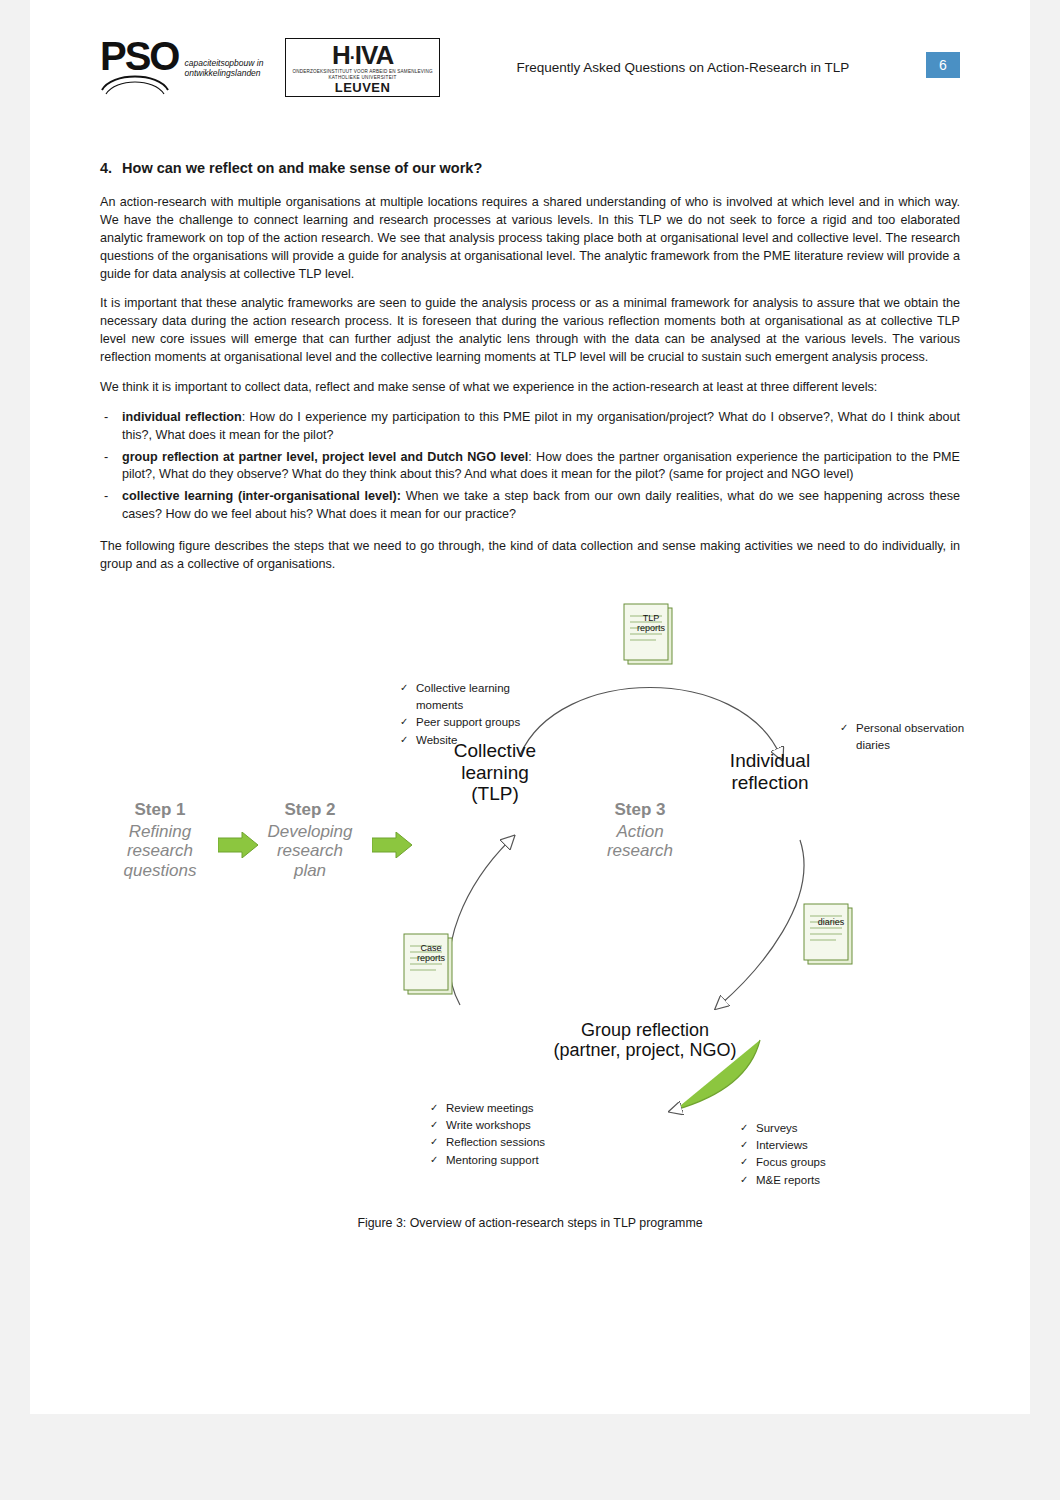PSO
capaciteitsopbouw in
ontwikkelingslanden
H·IVA
ONDERZOEKSINSTITUUT VOOR ARBEID EN SAMENLEVING
KATHOLIEKE UNIVERSITEIT
LEUVEN
Frequently Asked Questions on Action-Research in TLP
6
4. How can we reflect on and make sense of our work?
An action-research with multiple organisations at multiple locations requires a shared understanding of who is involved at which level and in which way. We have the challenge to connect learning and research processes at various levels. In this TLP we do not seek to force a rigid and too elaborated analytic framework on top of the action research. We see that analysis process taking place both at organisational level and collective level. The research questions of the organisations will provide a guide for analysis at organisational level. The analytic framework from the PME literature review will provide a guide for data analysis at collective TLP level.
It is important that these analytic frameworks are seen to guide the analysis process or as a minimal framework for analysis to assure that we obtain the necessary data during the action research process. It is foreseen that during the various reflection moments both at organisational as at collective TLP level new core issues will emerge that can further adjust the analytic lens through with the data can be analysed at the various levels. The various reflection moments at organisational level and the collective learning moments at TLP level will be crucial to sustain such emergent analysis process.
We think it is important to collect data, reflect and make sense of what we experience in the action-research at least at three different levels:
individual reflection: How do I experience my participation to this PME pilot in my organisation/project? What do I observe?, What do I think about this?, What does it mean for the pilot?
group reflection at partner level, project level and Dutch NGO level: How does the partner organisation experience the participation to the PME pilot?, What do they observe? What do they think about this? And what does it mean for the pilot? (same for project and NGO level)
collective learning (inter-organisational level): When we take a step back from our own daily realities, what do we see happening across these cases? How do we feel about his? What does it mean for our practice?
The following figure describes the steps that we need to go through, the kind of data collection and sense making activities we need to do individually, in group and as a collective of organisations.
Step 1
Refining
research
questions
Step 2
Developing
research
plan
Step 3
Action
research
Collective
learning
(TLP)
Individual
reflection
Group reflection
(partner, project, NGO)
TLP
reports
diaries
Case
reports
Collective learning
moments
Peer support groups
Website
Personal observation
diaries
Review meetings
Write workshops
Reflection sessions
Mentoring support
Surveys
Interviews
Focus groups
M&E reports
Figure 3: Overview of action-research steps in TLP programme